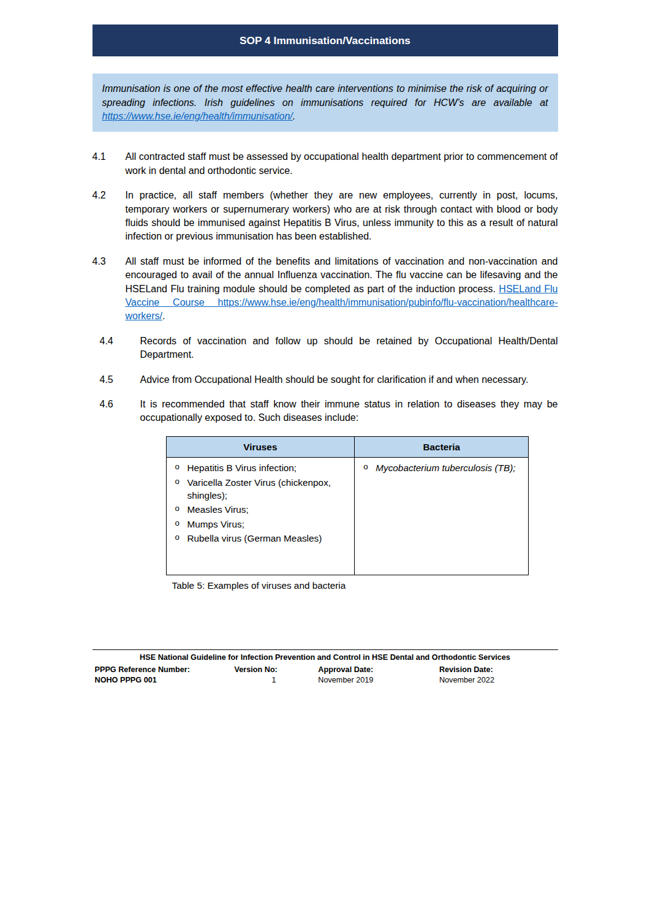SOP 4 Immunisation/Vaccinations
Immunisation is one of the most effective health care interventions to minimise the risk of acquiring or spreading infections. Irish guidelines on immunisations required for HCW’s are available at https://www.hse.ie/eng/health/immunisation/.
4.1
All contracted staff must be assessed by occupational health department prior to commencement of work in dental and orthodontic service.
4.2
In practice, all staff members (whether they are new employees, currently in post, locums, temporary workers or supernumerary workers) who are at risk through contact with blood or body fluids should be immunised against Hepatitis B Virus, unless immunity to this as a result of natural infection or previous immunisation has been established.
4.3
All staff must be informed of the benefits and limitations of vaccination and non-vaccination and encouraged to avail of the annual Influenza vaccination. The flu vaccine can be lifesaving and the HSELand Flu training module should be completed as part of the induction process. HSELand Flu Vaccine Course https://www.hse.ie/eng/health/immunisation/pubinfo/flu-vaccination/healthcare-workers/.
4.4
Records of vaccination and follow up should be retained by Occupational Health/Dental Department.
4.5
Advice from Occupational Health should be sought for clarification if and when necessary.
4.6
It is recommended that staff know their immune status in relation to diseases they may be occupationally exposed to. Such diseases include:
| Viruses | Bacteria |
| --- | --- |
| Hepatitis B Virus infection; Varicella Zoster Virus (chickenpox, shingles); Measles Virus; Mumps Virus; Rubella virus (German Measles) | Mycobacterium tuberculosis (TB); |
Table 5: Examples of viruses and bacteria
HSE National Guideline for Infection Prevention and Control in HSE Dental and Orthodontic Services
| PPPG Reference Number: | Version No: | Approval Date: | Revision Date: |
| NOHO PPPG 001 | 1 | November 2019 | November 2022 |